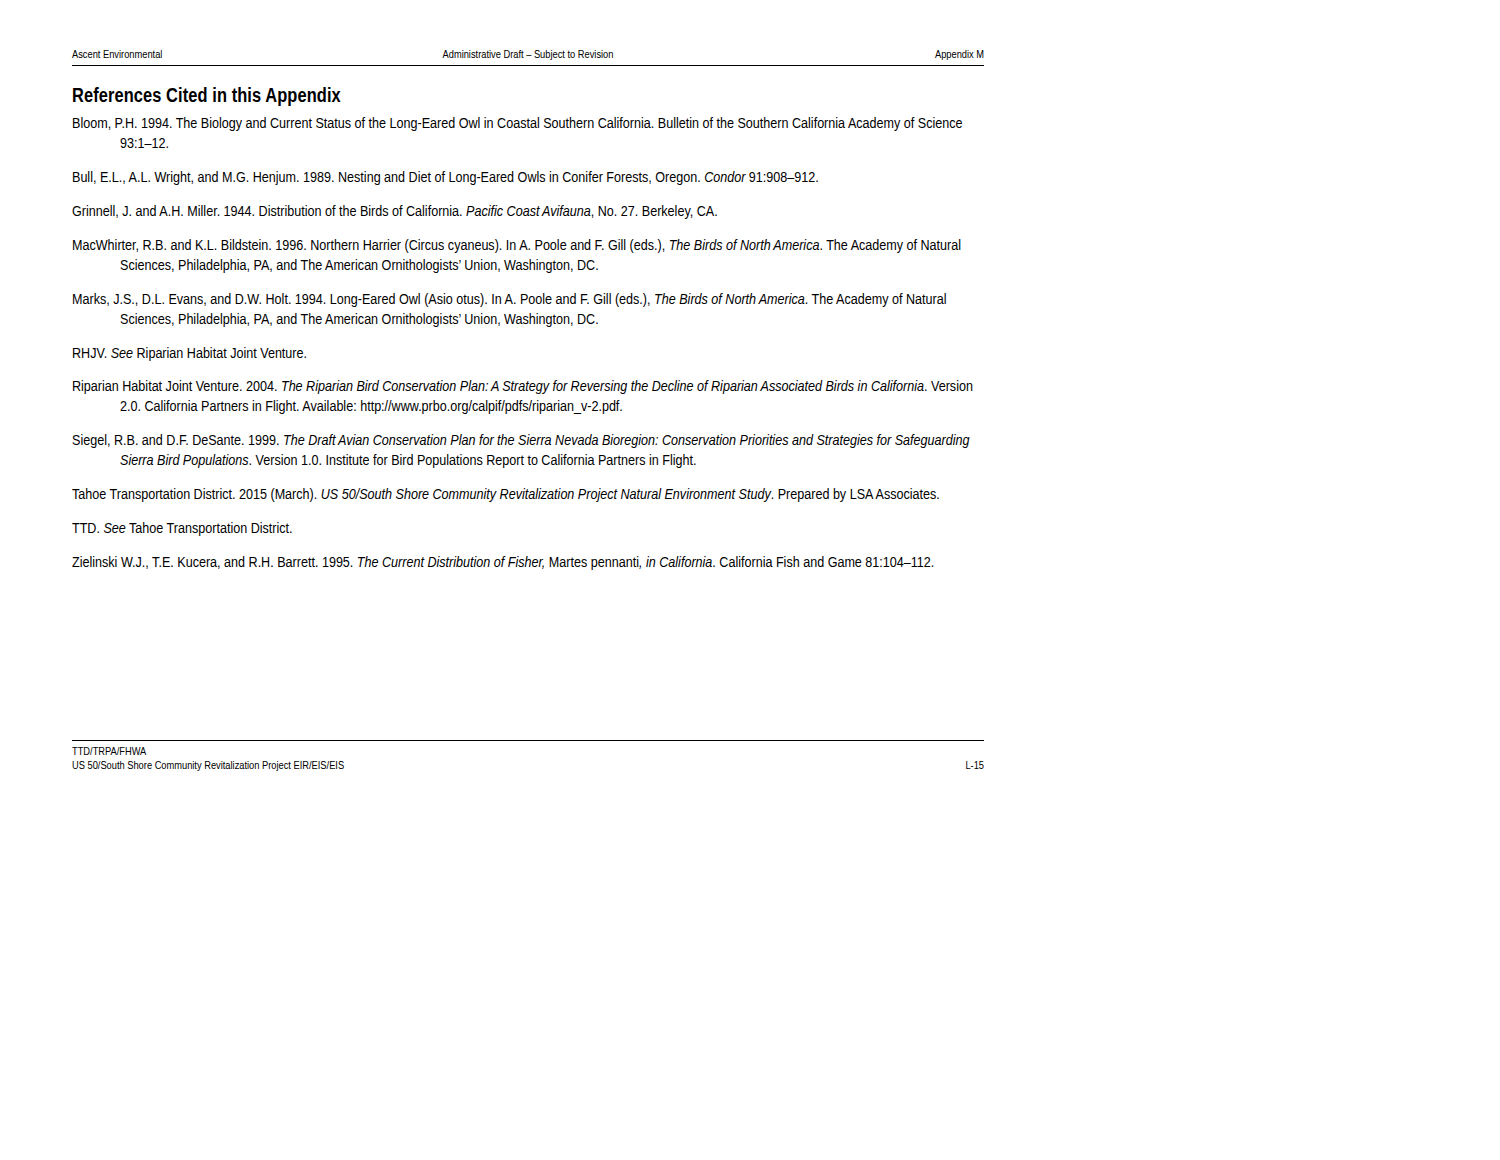Ascent Environmental
Administrative Draft – Subject to Revision
Appendix M
References Cited in this Appendix
Bloom, P.H. 1994. The Biology and Current Status of the Long-Eared Owl in Coastal Southern California. Bulletin of the Southern California Academy of Science 93:1–12.
Bull, E.L., A.L. Wright, and M.G. Henjum. 1989. Nesting and Diet of Long-Eared Owls in Conifer Forests, Oregon. Condor 91:908–912.
Grinnell, J. and A.H. Miller. 1944. Distribution of the Birds of California. Pacific Coast Avifauna, No. 27. Berkeley, CA.
MacWhirter, R.B. and K.L. Bildstein. 1996. Northern Harrier (Circus cyaneus). In A. Poole and F. Gill (eds.), The Birds of North America. The Academy of Natural Sciences, Philadelphia, PA, and The American Ornithologists’ Union, Washington, DC.
Marks, J.S., D.L. Evans, and D.W. Holt. 1994. Long-Eared Owl (Asio otus). In A. Poole and F. Gill (eds.), The Birds of North America. The Academy of Natural Sciences, Philadelphia, PA, and The American Ornithologists’ Union, Washington, DC.
RHJV. See Riparian Habitat Joint Venture.
Riparian Habitat Joint Venture. 2004. The Riparian Bird Conservation Plan: A Strategy for Reversing the Decline of Riparian Associated Birds in California. Version 2.0. California Partners in Flight. Available: http://www.prbo.org/calpif/pdfs/riparian_v-2.pdf.
Siegel, R.B. and D.F. DeSante. 1999. The Draft Avian Conservation Plan for the Sierra Nevada Bioregion: Conservation Priorities and Strategies for Safeguarding Sierra Bird Populations. Version 1.0. Institute for Bird Populations Report to California Partners in Flight.
Tahoe Transportation District. 2015 (March). US 50/South Shore Community Revitalization Project Natural Environment Study. Prepared by LSA Associates.
TTD. See Tahoe Transportation District.
Zielinski W.J., T.E. Kucera, and R.H. Barrett. 1995. The Current Distribution of Fisher, Martes pennanti, in California. California Fish and Game 81:104–112.
TTD/TRPA/FHWA
US 50/South Shore Community Revitalization Project EIR/EIS/EIS
L-15